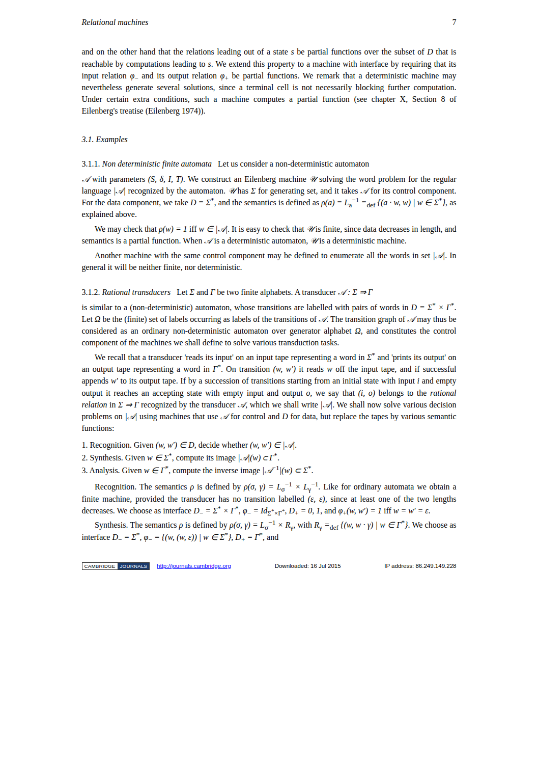Relational machines 7
and on the other hand that the relations leading out of a state s be partial functions over the subset of D that is reachable by computations leading to s. We extend this property to a machine with interface by requiring that its input relation φ− and its output relation φ+ be partial functions. We remark that a deterministic machine may nevertheless generate several solutions, since a terminal cell is not necessarily blocking further computation. Under certain extra conditions, such a machine computes a partial function (see chapter X, Section 8 of Eilenberg's treatise (Eilenberg 1974)).
3.1. Examples
3.1.1. Non deterministic finite automata Let us consider a non-deterministic automaton
𝒜 with parameters (S, δ, I, T). We construct an Eilenberg machine 𝒰 solving the word problem for the regular language |𝒜| recognized by the automaton. 𝒰 has Σ for generating set, and it takes 𝒜 for its control component. For the data component, we take D = Σ*, and the semantics is defined as ρ(a) = La−1 =def {(a · w, w) | w ∈ Σ*}, as explained above.
We may check that ρ(w) = 1 iff w ∈ |𝒜|. It is easy to check that 𝒰 is finite, since data decreases in length, and semantics is a partial function. When 𝒜 is a deterministic automaton, 𝒰 is a deterministic machine.
Another machine with the same control component may be defined to enumerate all the words in set |𝒜|. In general it will be neither finite, nor deterministic.
3.1.2. Rational transducers Let Σ and Γ be two finite alphabets. A transducer 𝒜 : Σ ⇒ Γ
is similar to a (non-deterministic) automaton, whose transitions are labelled with pairs of words in D = Σ* × Γ*. Let Ω be the (finite) set of labels occurring as labels of the transitions of 𝒜. The transition graph of 𝒜 may thus be considered as an ordinary non-deterministic automaton over generator alphabet Ω, and constitutes the control component of the machines we shall define to solve various transduction tasks.
We recall that a transducer 'reads its input' on an input tape representing a word in Σ* and 'prints its output' on an output tape representing a word in Γ*. On transition (w, w′) it reads w off the input tape, and if successful appends w′ to its output tape. If by a succession of transitions starting from an initial state with input i and empty output it reaches an accepting state with empty input and output o, we say that (i, o) belongs to the rational relation in Σ ⇒ Γ recognized by the transducer 𝒜, which we shall write |𝒜|. We shall now solve various decision problems on |𝒜| using machines that use 𝒜 for control and D for data, but replace the tapes by various semantic functions:
1. Recognition. Given (w, w′) ∈ D, decide whether (w, w′) ∈ |𝒜|.
2. Synthesis. Given w ∈ Σ*, compute its image |𝒜|(w) ⊂ Γ*.
3. Analysis. Given w ∈ Γ*, compute the inverse image |𝒜−1|(w) ⊂ Σ*.
Recognition. The semantics ρ is defined by ρ(σ, γ) = Lσ−1 × Lγ−1. Like for ordinary automata we obtain a finite machine, provided the transducer has no transition labelled (ε, ε), since at least one of the two lengths decreases. We choose as interface D− = Σ* × Γ*, φ− = IdΣ*×Γ*, D+ = 0, 1, and φ+(w, w′) = 1 iff w = w′ = ε.
Synthesis. The semantics ρ is defined by ρ(σ, γ) = Lσ−1 × Rγ, with Rγ =def {(w, w · γ) | w ∈ Γ*}. We choose as interface D− = Σ*, φ− = {(w, (w, ε)) | w ∈ Σ*}, D+ = Γ*, and
CAMBRIDGE JOURNALS http://journals.cambridge.org Downloaded: 16 Jul 2015 IP address: 86.249.149.228